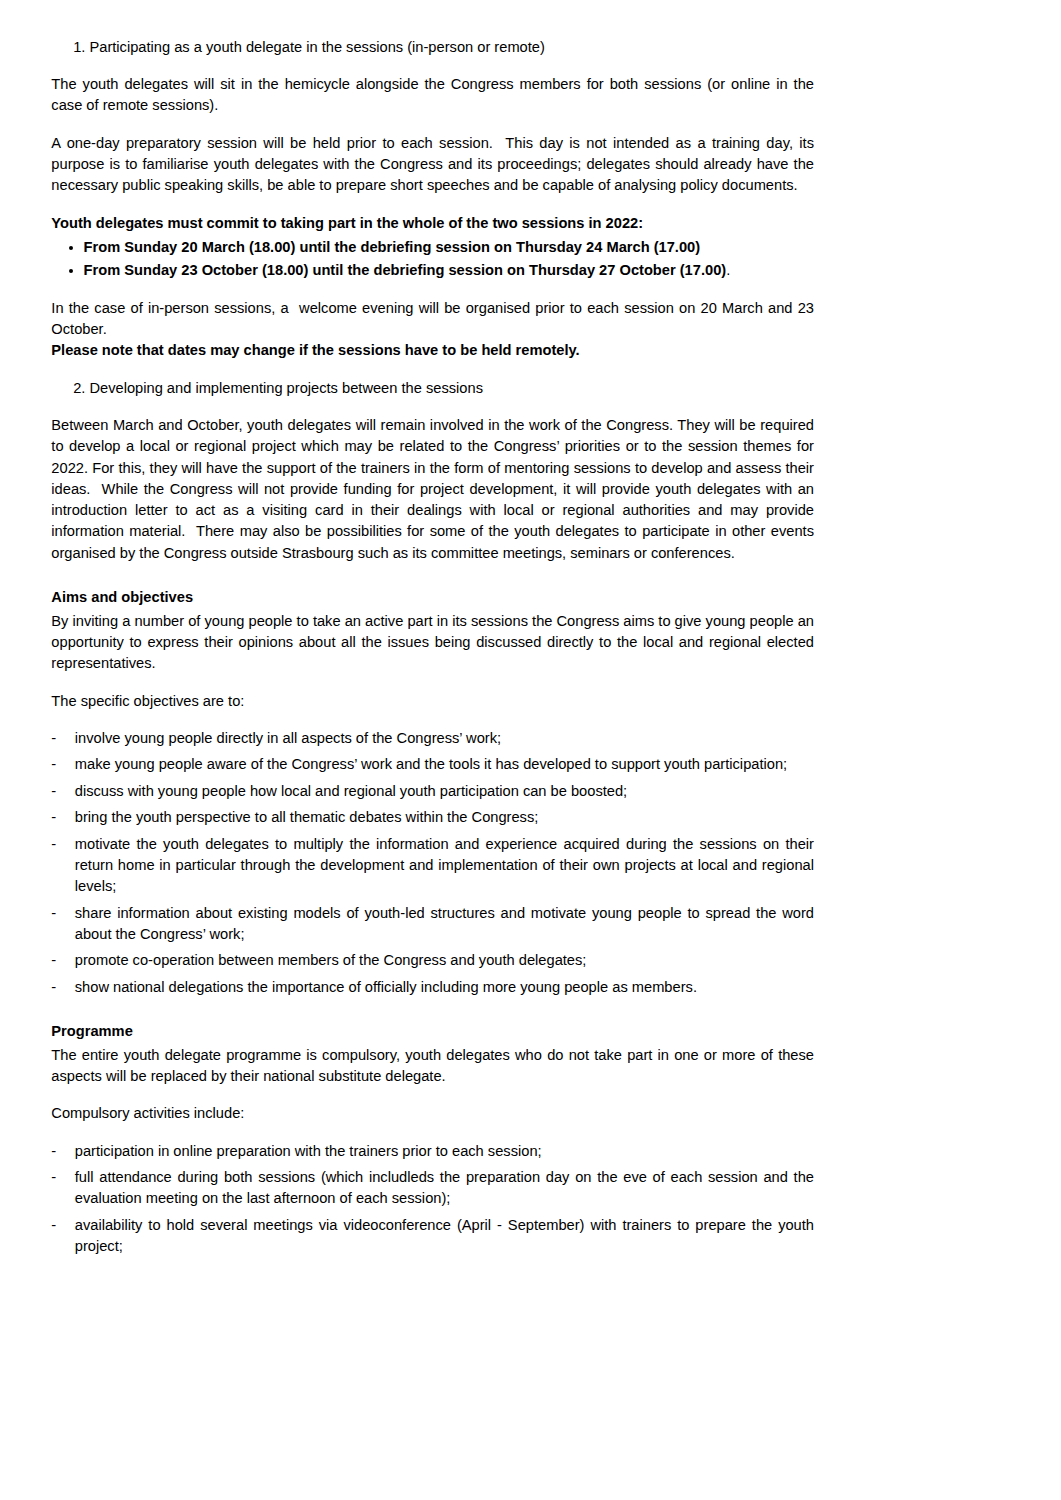Participating as a youth delegate in the sessions (in-person or remote)
The youth delegates will sit in the hemicycle alongside the Congress members for both sessions (or online in the case of remote sessions).
A one-day preparatory session will be held prior to each session. This day is not intended as a training day, its purpose is to familiarise youth delegates with the Congress and its proceedings; delegates should already have the necessary public speaking skills, be able to prepare short speeches and be capable of analysing policy documents.
Youth delegates must commit to taking part in the whole of the two sessions in 2022:
From Sunday 20 March (18.00) until the debriefing session on Thursday 24 March (17.00)
From Sunday 23 October (18.00) until the debriefing session on Thursday 27 October (17.00).
In the case of in-person sessions, a welcome evening will be organised prior to each session on 20 March and 23 October.
Please note that dates may change if the sessions have to be held remotely.
Developing and implementing projects between the sessions
Between March and October, youth delegates will remain involved in the work of the Congress. They will be required to develop a local or regional project which may be related to the Congress’ priorities or to the session themes for 2022. For this, they will have the support of the trainers in the form of mentoring sessions to develop and assess their ideas. While the Congress will not provide funding for project development, it will provide youth delegates with an introduction letter to act as a visiting card in their dealings with local or regional authorities and may provide information material. There may also be possibilities for some of the youth delegates to participate in other events organised by the Congress outside Strasbourg such as its committee meetings, seminars or conferences.
Aims and objectives
By inviting a number of young people to take an active part in its sessions the Congress aims to give young people an opportunity to express their opinions about all the issues being discussed directly to the local and regional elected representatives.
The specific objectives are to:
involve young people directly in all aspects of the Congress’ work;
make young people aware of the Congress’ work and the tools it has developed to support youth participation;
discuss with young people how local and regional youth participation can be boosted;
bring the youth perspective to all thematic debates within the Congress;
motivate the youth delegates to multiply the information and experience acquired during the sessions on their return home in particular through the development and implementation of their own projects at local and regional levels;
share information about existing models of youth-led structures and motivate young people to spread the word about the Congress’ work;
promote co-operation between members of the Congress and youth delegates;
show national delegations the importance of officially including more young people as members.
Programme
The entire youth delegate programme is compulsory, youth delegates who do not take part in one or more of these aspects will be replaced by their national substitute delegate.
Compulsory activities include:
participation in online preparation with the trainers prior to each session;
full attendance during both sessions (which includleds the preparation day on the eve of each session and the evaluation meeting on the last afternoon of each session);
availability to hold several meetings via videoconference (April - September) with trainers to prepare the youth project;